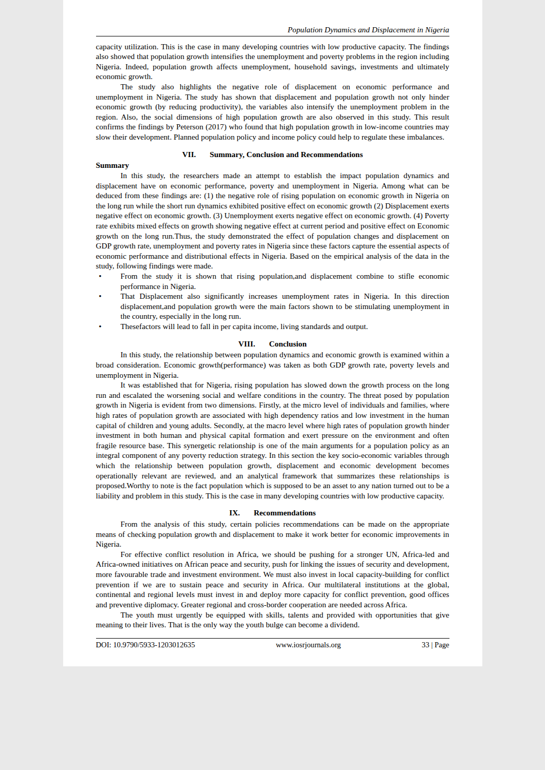Population Dynamics and Displacement in Nigeria
capacity utilization. This is the case in many developing countries with low productive capacity. The findings also showed that population growth intensifies the unemployment and poverty problems in the region including Nigeria. Indeed, population growth affects unemployment, household savings, investments and ultimately economic growth.
The study also highlights the negative role of displacement on economic performance and unemployment in Nigeria. The study has shown that displacement and population growth not only hinder economic growth (by reducing productivity), the variables also intensify the unemployment problem in the region. Also, the social dimensions of high population growth are also observed in this study. This result confirms the findings by Peterson (2017) who found that high population growth in low-income countries may slow their development. Planned population policy and income policy could help to regulate these imbalances.
VII. Summary, Conclusion and Recommendations
Summary
In this study, the researchers made an attempt to establish the impact population dynamics and displacement have on economic performance, poverty and unemployment in Nigeria. Among what can be deduced from these findings are: (1) the negative role of rising population on economic growth in Nigeria on the long run while the short run dynamics exhibited positive effect on economic growth (2) Displacement exerts negative effect on economic growth. (3) Unemployment exerts negative effect on economic growth. (4) Poverty rate exhibits mixed effects on growth showing negative effect at current period and positive effect on Economic growth on the long run.Thus, the study demonstrated the effect of population changes and displacement on GDP growth rate, unemployment and poverty rates in Nigeria since these factors capture the essential aspects of economic performance and distributional effects in Nigeria. Based on the empirical analysis of the data in the study, following findings were made.
From the study it is shown that rising population,and displacement combine to stifle economic performance in Nigeria.
That Displacement also significantly increases unemployment rates in Nigeria. In this direction displacement,and population growth were the main factors shown to be stimulating unemployment in the country, especially in the long run.
Thesefactors will lead to fall in per capita income, living standards and output.
VIII. Conclusion
In this study, the relationship between population dynamics and economic growth is examined within a broad consideration. Economic growth(performance) was taken as both GDP growth rate, poverty levels and unemployment in Nigeria.
It was established that for Nigeria, rising population has slowed down the growth process on the long run and escalated the worsening social and welfare conditions in the country. The threat posed by population growth in Nigeria is evident from two dimensions. Firstly, at the micro level of individuals and families, where high rates of population growth are associated with high dependency ratios and low investment in the human capital of children and young adults. Secondly, at the macro level where high rates of population growth hinder investment in both human and physical capital formation and exert pressure on the environment and often fragile resource base. This synergetic relationship is one of the main arguments for a population policy as an integral component of any poverty reduction strategy. In this section the key socio-economic variables through which the relationship between population growth, displacement and economic development becomes operationally relevant are reviewed, and an analytical framework that summarizes these relationships is proposed.Worthy to note is the fact population which is supposed to be an asset to any nation turned out to be a liability and problem in this study. This is the case in many developing countries with low productive capacity.
IX. Recommendations
From the analysis of this study, certain policies recommendations can be made on the appropriate means of checking population growth and displacement to make it work better for economic improvements in Nigeria.
For effective conflict resolution in Africa, we should be pushing for a stronger UN, Africa-led and Africa-owned initiatives on African peace and security, push for linking the issues of security and development, more favourable trade and investment environment. We must also invest in local capacity-building for conflict prevention if we are to sustain peace and security in Africa. Our multilateral institutions at the global, continental and regional levels must invest in and deploy more capacity for conflict prevention, good offices and preventive diplomacy. Greater regional and cross-border cooperation are needed across Africa.
The youth must urgently be equipped with skills, talents and provided with opportunities that give meaning to their lives. That is the only way the youth bulge can become a dividend.
DOI: 10.9790/5933-1203012635 www.iosrjournals.org 33 | Page